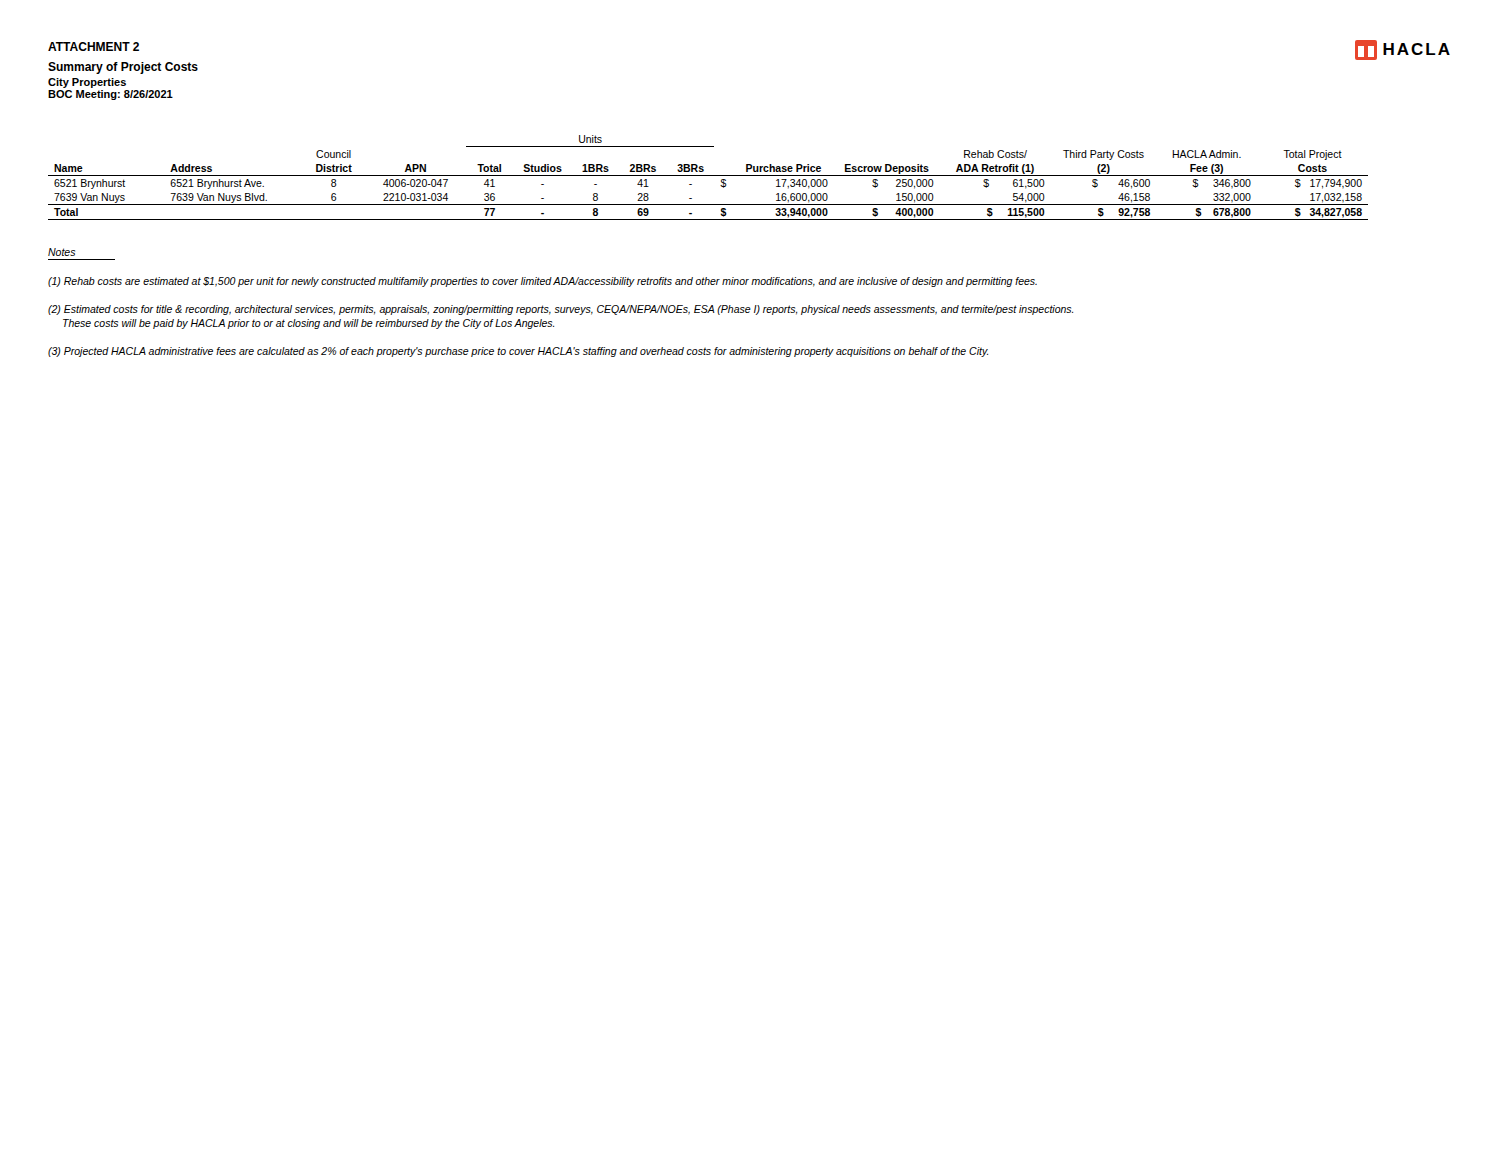HACLA
ATTACHMENT 2
Summary of Project Costs
City Properties
BOC Meeting: 8/26/2021
| | Units | |
| | | Council | | | | | | Rehab Costs/ | Third Party Costs | HACLA Admin. | Total Project |
| Name | Address | District | APN | Total | Studios | 1BRs | 2BRs | 3BRs | | Purchase Price | Escrow Deposits | ADA Retrofit (1) | (2) | Fee (3) | Costs |
| 6521 Brynhurst | 6521 Brynhurst Ave. | 8 | 4006-020-047 | 41 | - | - | 41 | - | $ | 17,340,000 | $ 250,000 | $ 61,500 | $ 46,600 | $ 346,800 | $ 17,794,900 |
| 7639 Van Nuys | 7639 Van Nuys Blvd. | 6 | 2210-031-034 | 36 | - | 8 | 28 | - | | 16,600,000 | 150,000 | 54,000 | 46,158 | 332,000 | 17,032,158 |
| Total | | | | 77 | - | 8 | 69 | - | $ | 33,940,000 | $ 400,000 | $ 115,500 | $ 92,758 | $ 678,800 | $ 34,827,058 |
Notes
(1) Rehab costs are estimated at $1,500 per unit for newly constructed multifamily properties to cover limited ADA/accessibility retrofits and other minor modifications, and are inclusive of design and permitting fees.
(2) Estimated costs for title & recording, architectural services, permits, appraisals, zoning/permitting reports, surveys, CEQA/NEPA/NOEs, ESA (Phase I) reports, physical needs assessments, and termite/pest inspections. These costs will be paid by HACLA prior to or at closing and will be reimbursed by the City of Los Angeles.
(3) Projected HACLA administrative fees are calculated as 2% of each property's purchase price to cover HACLA's staffing and overhead costs for administering property acquisitions on behalf of the City.